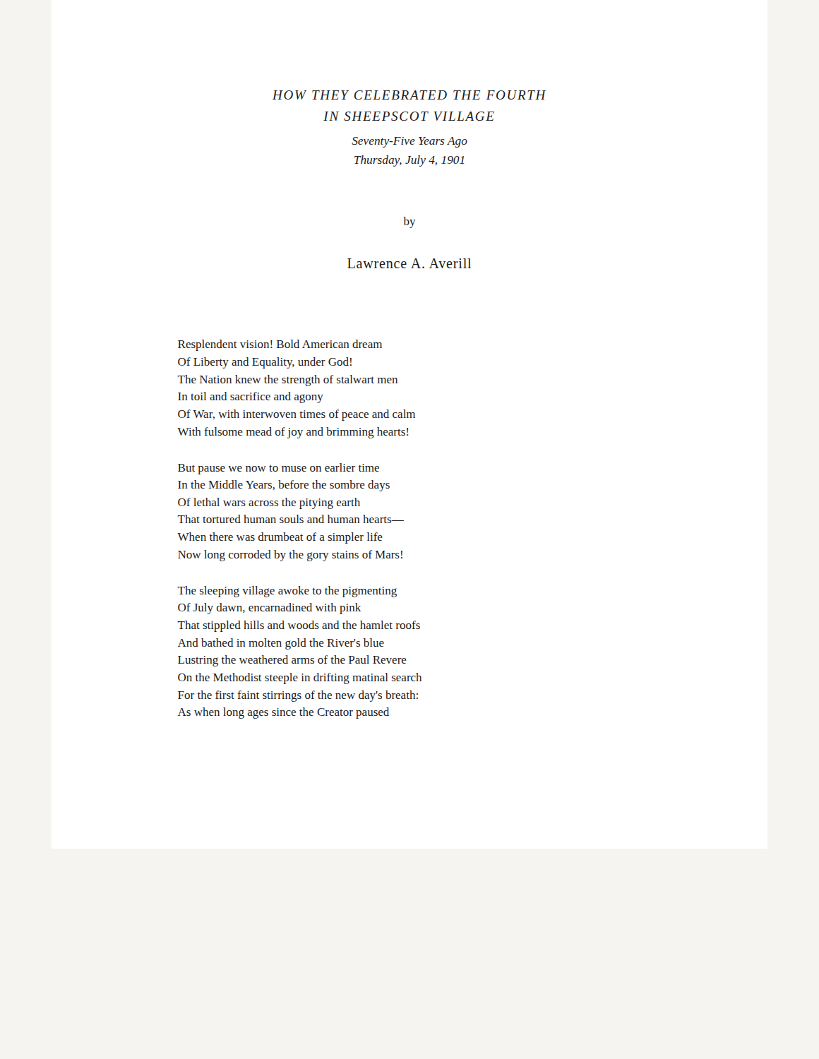How They Celebrated the Fourth
in Sheepscot Village
Seventy-Five Years Ago
Thursday, July 4, 1901
by Lawrence A. Averill
Resplendent vision! Bold American dream
Of Liberty and Equality, under God!
The Nation knew the strength of stalwart men
In toil and sacrifice and agony
Of War, with interwoven times of peace and calm
With fulsome mead of joy and brimming hearts!
But pause we now to muse on earlier time
In the Middle Years, before the sombre days
Of lethal wars across the pitying earth
That tortured human souls and human hearts—
When there was drumbeat of a simpler life
Now long corroded by the gory stains of Mars!
The sleeping village awoke to the pigmenting
Of July dawn, encarnadined with pink
That stippled hills and woods and the hamlet roofs
And bathed in molten gold the River's blue
Lustring the weathered arms of the Paul Revere
On the Methodist steeple in drifting matinal search
For the first faint stirrings of the new day's breath:
As when long ages since the Creator paused